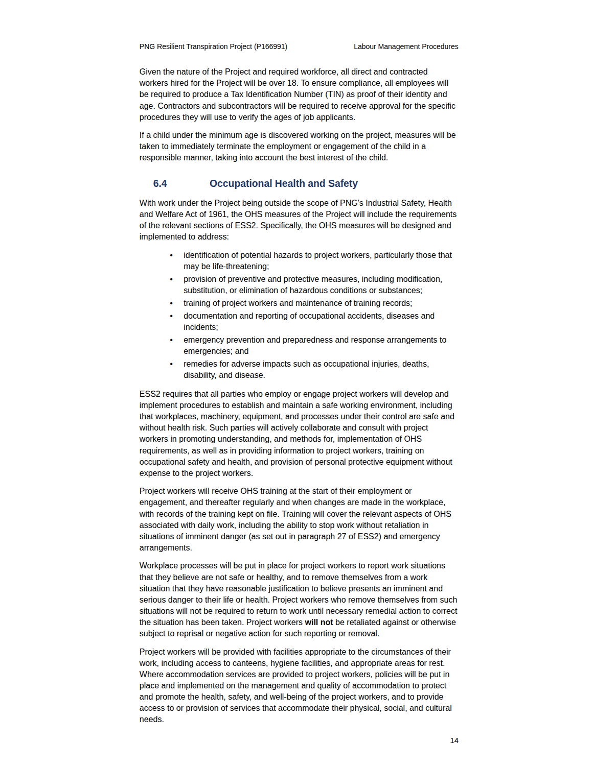PNG Resilient Transpiration Project (P166991)
Labour Management Procedures
Given the nature of the Project and required workforce, all direct and contracted workers hired for the Project will be over 18. To ensure compliance, all employees will be required to produce a Tax Identification Number (TIN) as proof of their identity and age. Contractors and subcontractors will be required to receive approval for the specific procedures they will use to verify the ages of job applicants.
If a child under the minimum age is discovered working on the project, measures will be taken to immediately terminate the employment or engagement of the child in a responsible manner, taking into account the best interest of the child.
6.4 Occupational Health and Safety
With work under the Project being outside the scope of PNG's Industrial Safety, Health and Welfare Act of 1961, the OHS measures of the Project will include the requirements of the relevant sections of ESS2. Specifically, the OHS measures will be designed and implemented to address:
identification of potential hazards to project workers, particularly those that may be life-threatening;
provision of preventive and protective measures, including modification, substitution, or elimination of hazardous conditions or substances;
training of project workers and maintenance of training records;
documentation and reporting of occupational accidents, diseases and incidents;
emergency prevention and preparedness and response arrangements to emergencies; and
remedies for adverse impacts such as occupational injuries, deaths, disability, and disease.
ESS2 requires that all parties who employ or engage project workers will develop and implement procedures to establish and maintain a safe working environment, including that workplaces, machinery, equipment, and processes under their control are safe and without health risk. Such parties will actively collaborate and consult with project workers in promoting understanding, and methods for, implementation of OHS requirements, as well as in providing information to project workers, training on occupational safety and health, and provision of personal protective equipment without expense to the project workers.
Project workers will receive OHS training at the start of their employment or engagement, and thereafter regularly and when changes are made in the workplace, with records of the training kept on file. Training will cover the relevant aspects of OHS associated with daily work, including the ability to stop work without retaliation in situations of imminent danger (as set out in paragraph 27 of ESS2) and emergency arrangements.
Workplace processes will be put in place for project workers to report work situations that they believe are not safe or healthy, and to remove themselves from a work situation that they have reasonable justification to believe presents an imminent and serious danger to their life or health. Project workers who remove themselves from such situations will not be required to return to work until necessary remedial action to correct the situation has been taken. Project workers will not be retaliated against or otherwise subject to reprisal or negative action for such reporting or removal.
Project workers will be provided with facilities appropriate to the circumstances of their work, including access to canteens, hygiene facilities, and appropriate areas for rest. Where accommodation services are provided to project workers, policies will be put in place and implemented on the management and quality of accommodation to protect and promote the health, safety, and well-being of the project workers, and to provide access to or provision of services that accommodate their physical, social, and cultural needs.
14